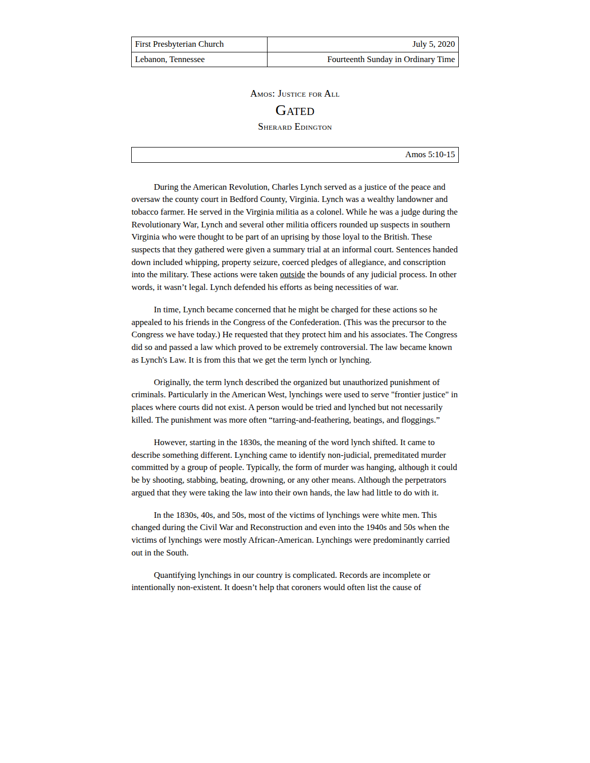| First Presbyterian Church | July 5, 2020 |
| Lebanon, Tennessee | Fourteenth Sunday in Ordinary Time |
Amos: Justice for All
Gated
Sherard Edington
| Amos 5:10-15 |
During the American Revolution, Charles Lynch served as a justice of the peace and oversaw the county court in Bedford County, Virginia. Lynch was a wealthy landowner and tobacco farmer. He served in the Virginia militia as a colonel. While he was a judge during the Revolutionary War, Lynch and several other militia officers rounded up suspects in southern Virginia who were thought to be part of an uprising by those loyal to the British. These suspects that they gathered were given a summary trial at an informal court. Sentences handed down included whipping, property seizure, coerced pledges of allegiance, and conscription into the military. These actions were taken outside the bounds of any judicial process. In other words, it wasn’t legal. Lynch defended his efforts as being necessities of war.
In time, Lynch became concerned that he might be charged for these actions so he appealed to his friends in the Congress of the Confederation. (This was the precursor to the Congress we have today.) He requested that they protect him and his associates. The Congress did so and passed a law which proved to be extremely controversial. The law became known as Lynch's Law. It is from this that we get the term lynch or lynching.
Originally, the term lynch described the organized but unauthorized punishment of criminals. Particularly in the American West, lynchings were used to serve "frontier justice" in places where courts did not exist. A person would be tried and lynched but not necessarily killed. The punishment was more often “tarring-and-feathering, beatings, and floggings.”
However, starting in the 1830s, the meaning of the word lynch shifted. It came to describe something different. Lynching came to identify non-judicial, premeditated murder committed by a group of people. Typically, the form of murder was hanging, although it could be by shooting, stabbing, beating, drowning, or any other means. Although the perpetrators argued that they were taking the law into their own hands, the law had little to do with it.
In the 1830s, 40s, and 50s, most of the victims of lynchings were white men. This changed during the Civil War and Reconstruction and even into the 1940s and 50s when the victims of lynchings were mostly African-American. Lynchings were predominantly carried out in the South.
Quantifying lynchings in our country is complicated. Records are incomplete or intentionally non-existent. It doesn’t help that coroners would often list the cause of